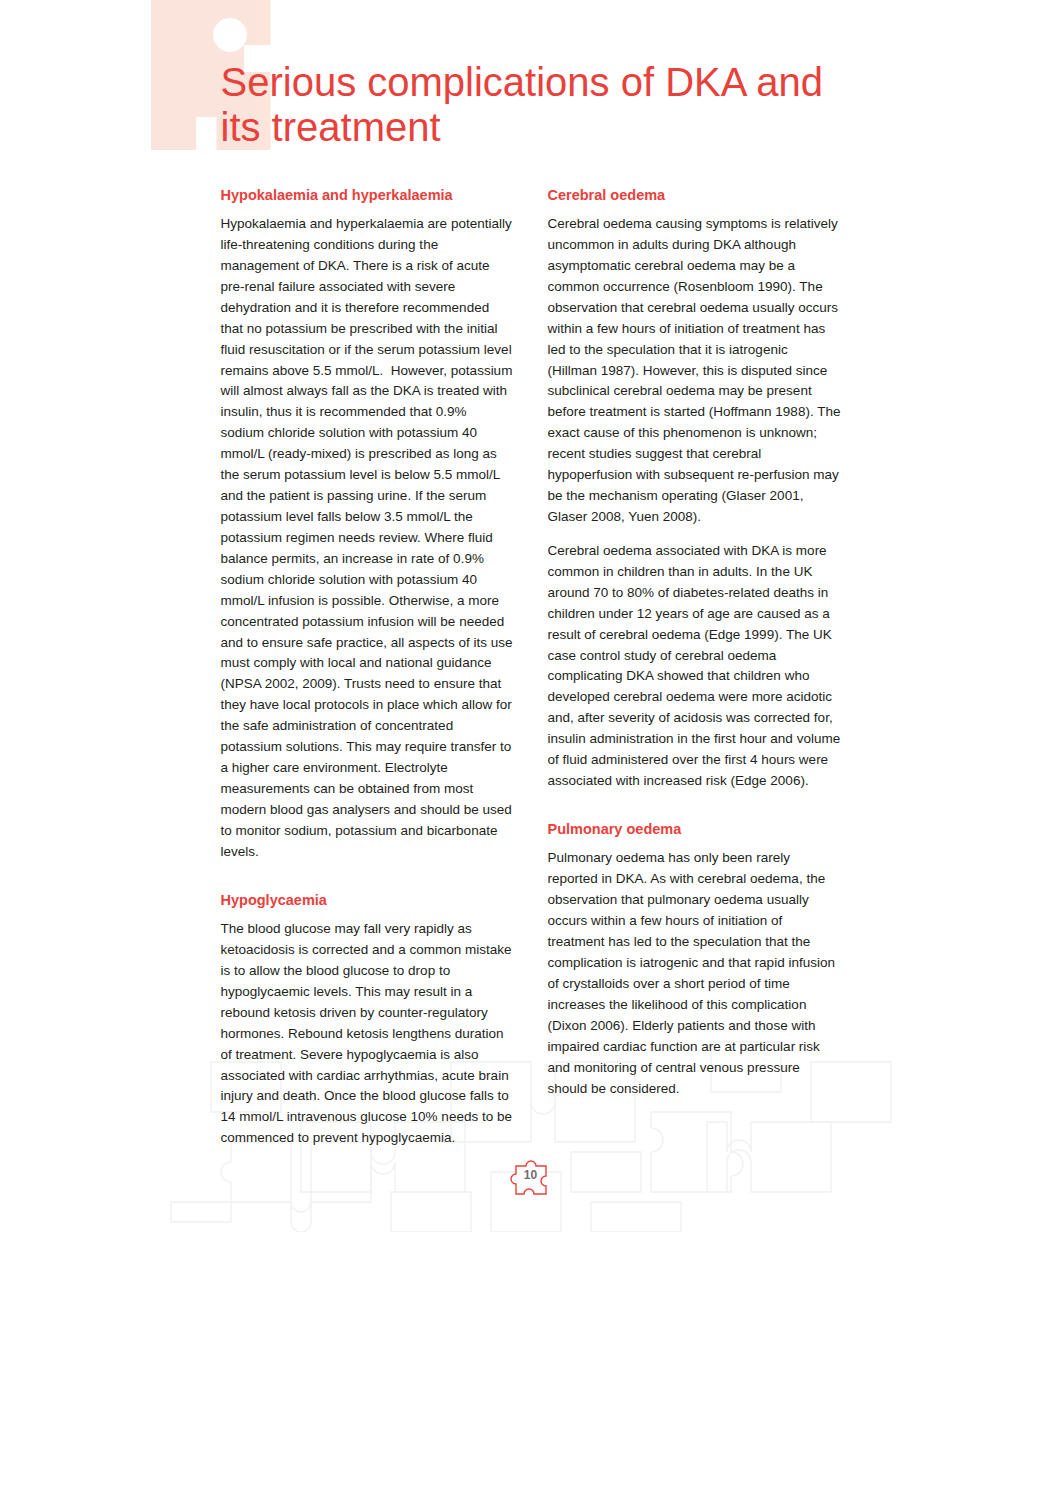Serious complications of DKA and
its treatment
Hypokalaemia and hyperkalaemia
Hypokalaemia and hyperkalaemia are potentially life-threatening conditions during the management of DKA. There is a risk of acute pre-renal failure associated with severe dehydration and it is therefore recommended that no potassium be prescribed with the initial fluid resuscitation or if the serum potassium level remains above 5.5 mmol/L. However, potassium will almost always fall as the DKA is treated with insulin, thus it is recommended that 0.9% sodium chloride solution with potassium 40 mmol/L (ready-mixed) is prescribed as long as the serum potassium level is below 5.5 mmol/L and the patient is passing urine. If the serum potassium level falls below 3.5 mmol/L the potassium regimen needs review. Where fluid balance permits, an increase in rate of 0.9% sodium chloride solution with potassium 40 mmol/L infusion is possible. Otherwise, a more concentrated potassium infusion will be needed and to ensure safe practice, all aspects of its use must comply with local and national guidance (NPSA 2002, 2009). Trusts need to ensure that they have local protocols in place which allow for the safe administration of concentrated potassium solutions. This may require transfer to a higher care environment. Electrolyte measurements can be obtained from most modern blood gas analysers and should be used to monitor sodium, potassium and bicarbonate levels.
Hypoglycaemia
The blood glucose may fall very rapidly as ketoacidosis is corrected and a common mistake is to allow the blood glucose to drop to hypoglycaemic levels. This may result in a rebound ketosis driven by counter-regulatory hormones. Rebound ketosis lengthens duration of treatment. Severe hypoglycaemia is also associated with cardiac arrhythmias, acute brain injury and death. Once the blood glucose falls to 14 mmol/L intravenous glucose 10% needs to be commenced to prevent hypoglycaemia.
Cerebral oedema
Cerebral oedema causing symptoms is relatively uncommon in adults during DKA although asymptomatic cerebral oedema may be a common occurrence (Rosenbloom 1990). The observation that cerebral oedema usually occurs within a few hours of initiation of treatment has led to the speculation that it is iatrogenic (Hillman 1987). However, this is disputed since subclinical cerebral oedema may be present before treatment is started (Hoffmann 1988). The exact cause of this phenomenon is unknown; recent studies suggest that cerebral hypoperfusion with subsequent re-perfusion may be the mechanism operating (Glaser 2001, Glaser 2008, Yuen 2008).
Cerebral oedema associated with DKA is more common in children than in adults. In the UK around 70 to 80% of diabetes-related deaths in children under 12 years of age are caused as a result of cerebral oedema (Edge 1999). The UK case control study of cerebral oedema complicating DKA showed that children who developed cerebral oedema were more acidotic and, after severity of acidosis was corrected for, insulin administration in the first hour and volume of fluid administered over the first 4 hours were associated with increased risk (Edge 2006).
Pulmonary oedema
Pulmonary oedema has only been rarely reported in DKA. As with cerebral oedema, the observation that pulmonary oedema usually occurs within a few hours of initiation of treatment has led to the speculation that the complication is iatrogenic and that rapid infusion of crystalloids over a short period of time increases the likelihood of this complication (Dixon 2006). Elderly patients and those with impaired cardiac function are at particular risk and monitoring of central venous pressure should be considered.
10